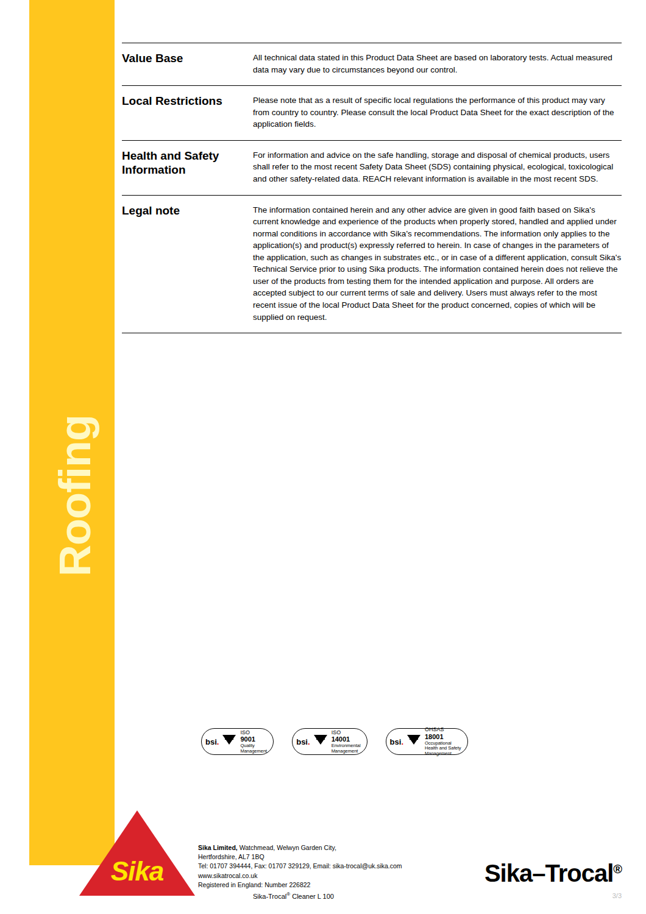Roofing
| Value Base | All technical data stated in this Product Data Sheet are based on laboratory tests. Actual measured data may vary due to circumstances beyond our control. |
| Local Restrictions | Please note that as a result of specific local regulations the performance of this product may vary from country to country. Please consult the local Product Data Sheet for the exact description of the application fields. |
| Health and Safety Information | For information and advice on the safe handling, storage and disposal of chemical products, users shall refer to the most recent Safety Data Sheet (SDS) containing physical, ecological, toxicological and other safety-related data. REACH relevant information is available in the most recent SDS. |
| Legal note | The information contained herein and any other advice are given in good faith based on Sika's current knowledge and experience of the products when properly stored, handled and applied under normal conditions in accordance with Sika's recommendations. The information only applies to the application(s) and product(s) expressly referred to herein. In case of changes in the parameters of the application, such as changes in substrates etc., or in case of a different application, consult Sika's Technical Service prior to using Sika products. The information contained herein does not relieve the user of the products from testing them for the intended application and purpose. All orders are accepted subject to our current terms of sale and delivery. Users must always refer to the most recent issue of the local Product Data Sheet for the product concerned, copies of which will be supplied on request. |
bsi. ISO
9001
Quality
Management
bsi. ISO
14001
Environmental
Management
bsi. OHSAS
18001
Occupational
Health and Safety
Management
Sika
®
Sika Limited, Watchmead, Welwyn Garden City,
Hertfordshire, AL7 1BQ
Tel: 01707 394444, Fax: 01707 329129, Email: sika-trocal@uk.sika.com
www.sikatrocal.co.uk
Registered in England: Number 226822
Sika-Trocal® Cleaner L 100
Sika–Trocal®
3/3